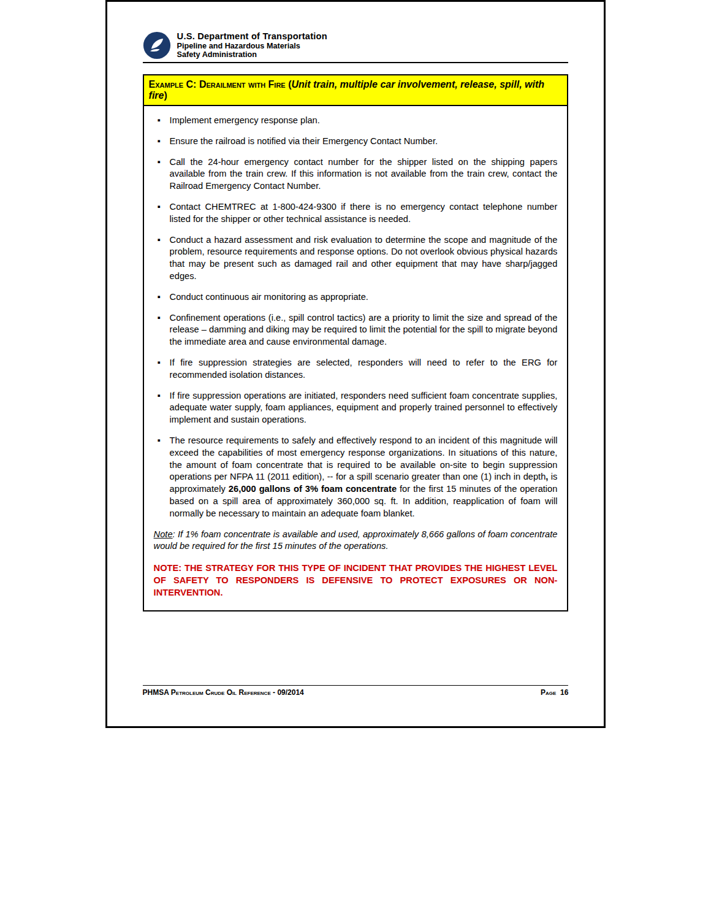U.S. Department of Transportation
Pipeline and Hazardous Materials
Safety Administration
Example C: Derailment with Fire (Unit train, multiple car involvement, release, spill, with fire)
Implement emergency response plan.
Ensure the railroad is notified via their Emergency Contact Number.
Call the 24-hour emergency contact number for the shipper listed on the shipping papers available from the train crew. If this information is not available from the train crew, contact the Railroad Emergency Contact Number.
Contact CHEMTREC at 1-800-424-9300 if there is no emergency contact telephone number listed for the shipper or other technical assistance is needed.
Conduct a hazard assessment and risk evaluation to determine the scope and magnitude of the problem, resource requirements and response options. Do not overlook obvious physical hazards that may be present such as damaged rail and other equipment that may have sharp/jagged edges.
Conduct continuous air monitoring as appropriate.
Confinement operations (i.e., spill control tactics) are a priority to limit the size and spread of the release – damming and diking may be required to limit the potential for the spill to migrate beyond the immediate area and cause environmental damage.
If fire suppression strategies are selected, responders will need to refer to the ERG for recommended isolation distances.
If fire suppression operations are initiated, responders need sufficient foam concentrate supplies, adequate water supply, foam appliances, equipment and properly trained personnel to effectively implement and sustain operations.
The resource requirements to safely and effectively respond to an incident of this magnitude will exceed the capabilities of most emergency response organizations. In situations of this nature, the amount of foam concentrate that is required to be available on-site to begin suppression operations per NFPA 11 (2011 edition), -- for a spill scenario greater than one (1) inch in depth, is approximately 26,000 gallons of 3% foam concentrate for the first 15 minutes of the operation based on a spill area of approximately 360,000 sq. ft. In addition, reapplication of foam will normally be necessary to maintain an adequate foam blanket.
Note: If 1% foam concentrate is available and used, approximately 8,666 gallons of foam concentrate would be required for the first 15 minutes of the operations.
Note: The strategy for this type of incident that provides the highest level of safety to responders is defensive to protect exposures or non-intervention.
PHMSA Petroleum Crude Oil Reference - 09/2014 Page 16